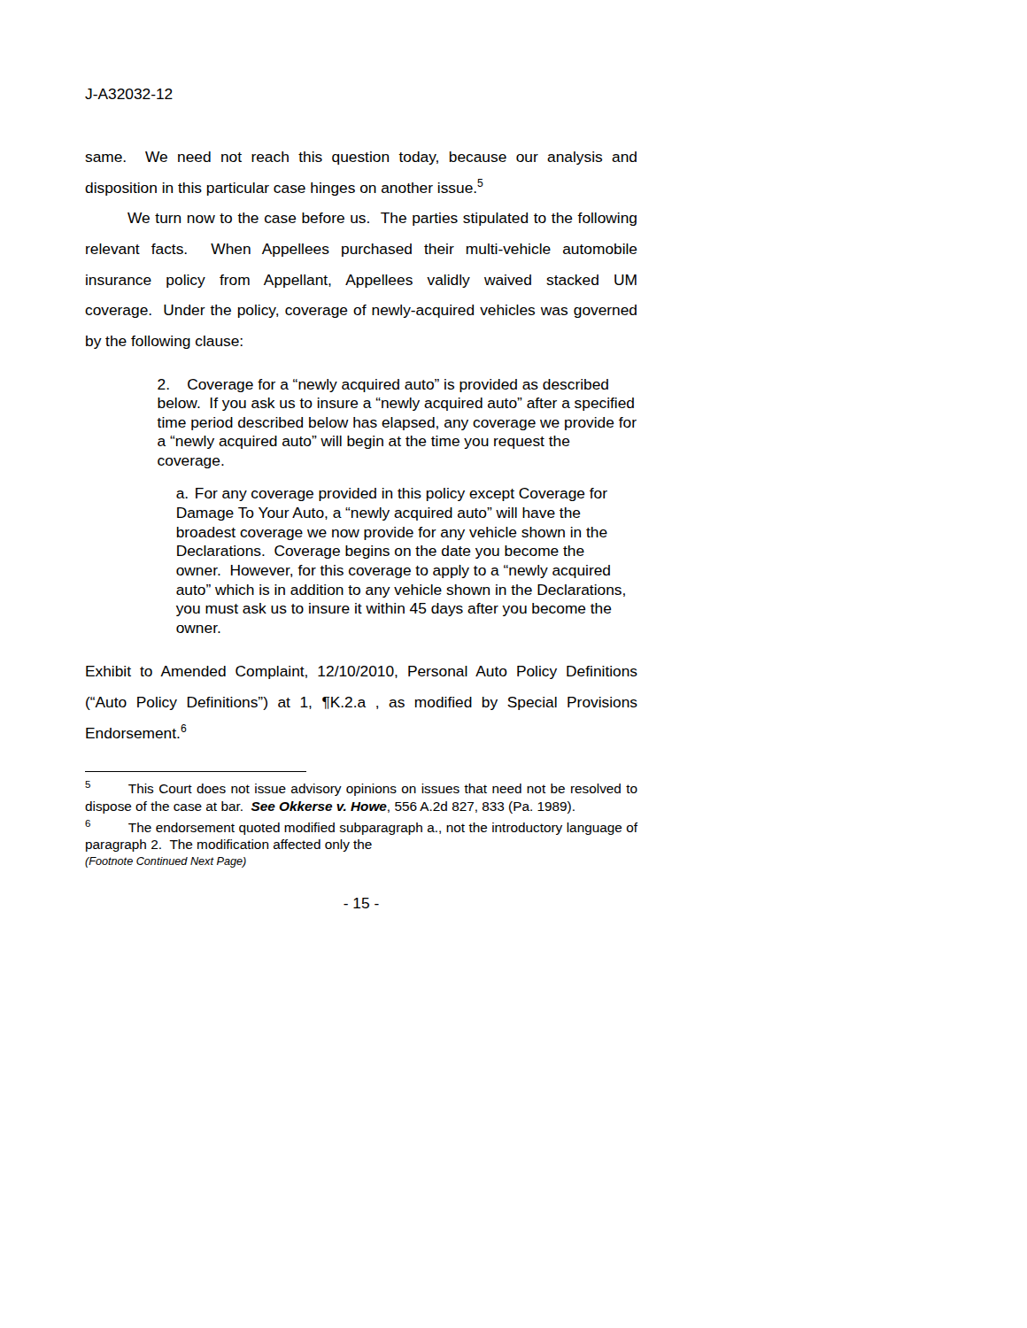J-A32032-12
same. We need not reach this question today, because our analysis and disposition in this particular case hinges on another issue.5
We turn now to the case before us. The parties stipulated to the following relevant facts. When Appellees purchased their multi-vehicle automobile insurance policy from Appellant, Appellees validly waived stacked UM coverage. Under the policy, coverage of newly-acquired vehicles was governed by the following clause:
2. Coverage for a “newly acquired auto” is provided as described below. If you ask us to insure a “newly acquired auto” after a specified time period described below has elapsed, any coverage we provide for a “newly acquired auto” will begin at the time you request the coverage.
a. For any coverage provided in this policy except Coverage for Damage To Your Auto, a “newly acquired auto” will have the broadest coverage we now provide for any vehicle shown in the Declarations. Coverage begins on the date you become the owner. However, for this coverage to apply to a “newly acquired auto” which is in addition to any vehicle shown in the Declarations, you must ask us to insure it within 45 days after you become the owner.
Exhibit to Amended Complaint, 12/10/2010, Personal Auto Policy Definitions (“Auto Policy Definitions”) at 1, ¶K.2.a , as modified by Special Provisions Endorsement.6
5 This Court does not issue advisory opinions on issues that need not be resolved to dispose of the case at bar. See Okkerse v. Howe, 556 A.2d 827, 833 (Pa. 1989).
6 The endorsement quoted modified subparagraph a., not the introductory language of paragraph 2. The modification affected only the
(Footnote Continued Next Page)
- 15 -